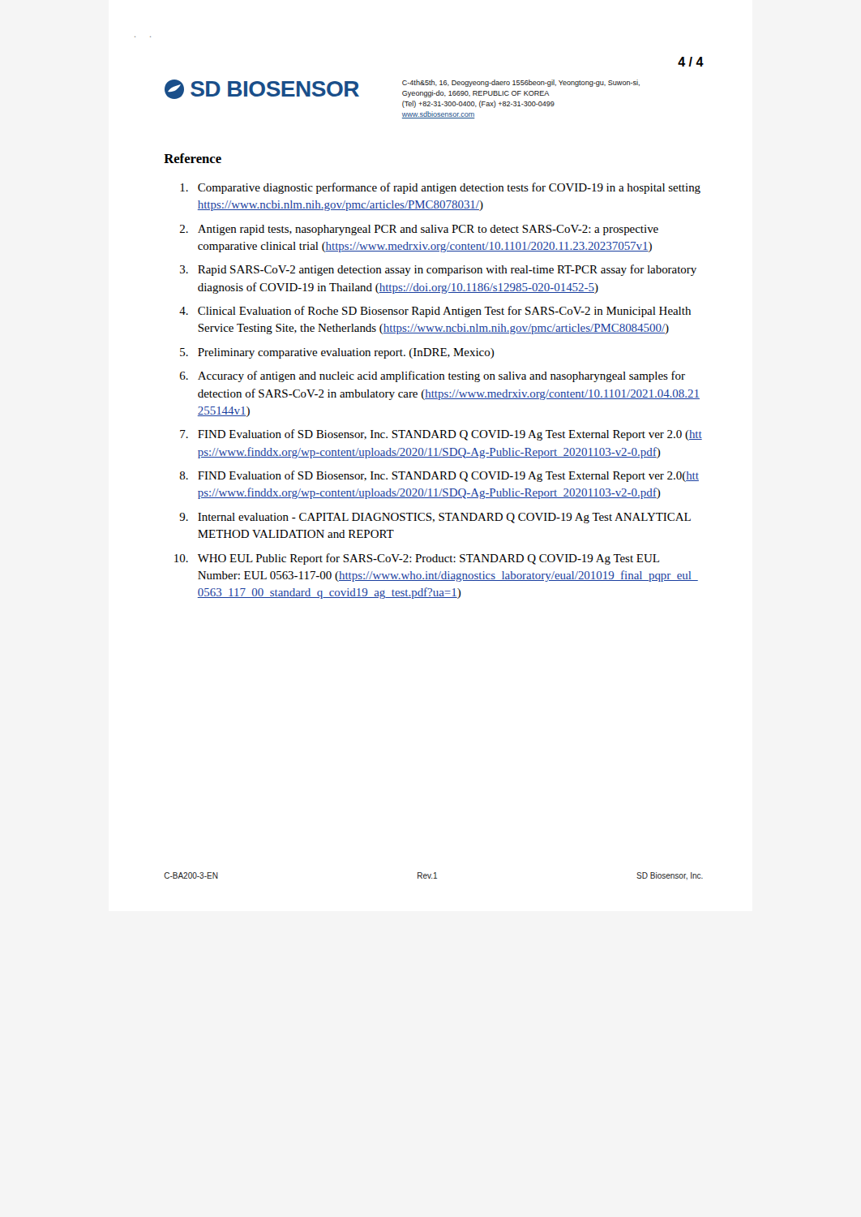· ·
4 / 4
SD BIOSENSOR
C-4th&5th, 16, Deogyeong-daero 1556beon-gil, Yeongtong-gu, Suwon-si,
Gyeonggi-do, 16690, REPUBLIC OF KOREA
(Tel) +82-31-300-0400, (Fax) +82-31-300-0499
www.sdbiosensor.com
Reference
Comparative diagnostic performance of rapid antigen detection tests for COVID-19 in a hospital setting https://www.ncbi.nlm.nih.gov/pmc/articles/PMC8078031/)
Antigen rapid tests, nasopharyngeal PCR and saliva PCR to detect SARS-CoV-2: a prospective comparative clinical trial (https://www.medrxiv.org/content/10.1101/2020.11.23.20237057v1)
Rapid SARS-CoV-2 antigen detection assay in comparison with real-time RT-PCR assay for laboratory diagnosis of COVID-19 in Thailand (https://doi.org/10.1186/s12985-020-01452-5)
Clinical Evaluation of Roche SD Biosensor Rapid Antigen Test for SARS-CoV-2 in Municipal Health Service Testing Site, the Netherlands (https://www.ncbi.nlm.nih.gov/pmc/articles/PMC8084500/)
Preliminary comparative evaluation report. (InDRE, Mexico)
Accuracy of antigen and nucleic acid amplification testing on saliva and nasopharyngeal samples for detection of SARS-CoV-2 in ambulatory care (https://www.medrxiv.org/content/10.1101/2021.04.08.21255144v1)
FIND Evaluation of SD Biosensor, Inc. STANDARD Q COVID-19 Ag Test External Report ver 2.0 (https://www.finddx.org/wp-content/uploads/2020/11/SDQ-Ag-Public-Report_20201103-v2-0.pdf)
FIND Evaluation of SD Biosensor, Inc. STANDARD Q COVID-19 Ag Test External Report ver 2.0(https://www.finddx.org/wp-content/uploads/2020/11/SDQ-Ag-Public-Report_20201103-v2-0.pdf)
Internal evaluation - CAPITAL DIAGNOSTICS, STANDARD Q COVID-19 Ag Test ANALYTICAL METHOD VALIDATION and REPORT
WHO EUL Public Report for SARS-CoV-2: Product: STANDARD Q COVID-19 Ag Test EUL Number: EUL 0563-117-00 (https://www.who.int/diagnostics_laboratory/eual/201019_final_pqpr_eul_0563_117_00_standard_q_covid19_ag_test.pdf?ua=1)
C-BA200-3-EN
Rev.1
SD Biosensor, Inc.